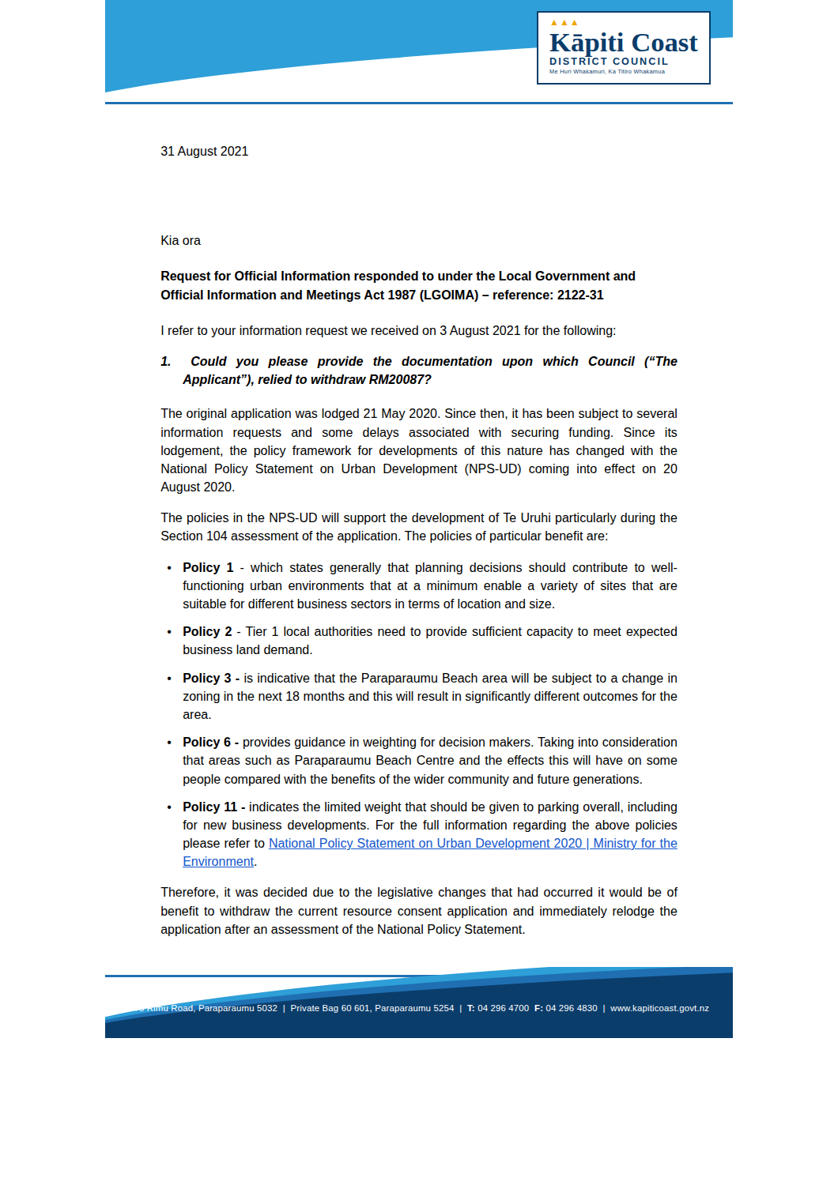▲▲▲
Kāpiti Coast
DISTRICT COUNCIL
Me Huri Whakamuri, Ka Titiro Whakamua
31 August 2021
Kia ora
Request for Official Information responded to under the Local Government and Official Information and Meetings Act 1987 (LGOIMA) – reference: 2122-31
I refer to your information request we received on 3 August 2021 for the following:
1. Could you please provide the documentation upon which Council (“The Applicant”), relied to withdraw RM20087?
The original application was lodged 21 May 2020. Since then, it has been subject to several information requests and some delays associated with securing funding. Since its lodgement, the policy framework for developments of this nature has changed with the National Policy Statement on Urban Development (NPS-UD) coming into effect on 20 August 2020.
The policies in the NPS-UD will support the development of Te Uruhi particularly during the Section 104 assessment of the application. The policies of particular benefit are:
Policy 1 - which states generally that planning decisions should contribute to well-functioning urban environments that at a minimum enable a variety of sites that are suitable for different business sectors in terms of location and size.
Policy 2 - Tier 1 local authorities need to provide sufficient capacity to meet expected business land demand.
Policy 3 - is indicative that the Paraparaumu Beach area will be subject to a change in zoning in the next 18 months and this will result in significantly different outcomes for the area.
Policy 6 - provides guidance in weighting for decision makers. Taking into consideration that areas such as Paraparaumu Beach Centre and the effects this will have on some people compared with the benefits of the wider community and future generations.
Policy 11 - indicates the limited weight that should be given to parking overall, including for new business developments. For the full information regarding the above policies please refer to National Policy Statement on Urban Development 2020 | Ministry for the Environment.
Therefore, it was decided due to the legislative changes that had occurred it would be of benefit to withdraw the current resource consent application and immediately relodge the application after an assessment of the National Policy Statement.
175 Rimu Road, Paraparaumu 5032 | Private Bag 60 601, Paraparaumu 5254 | T: 04 296 4700 F: 04 296 4830 | www.kapiticoast.govt.nz